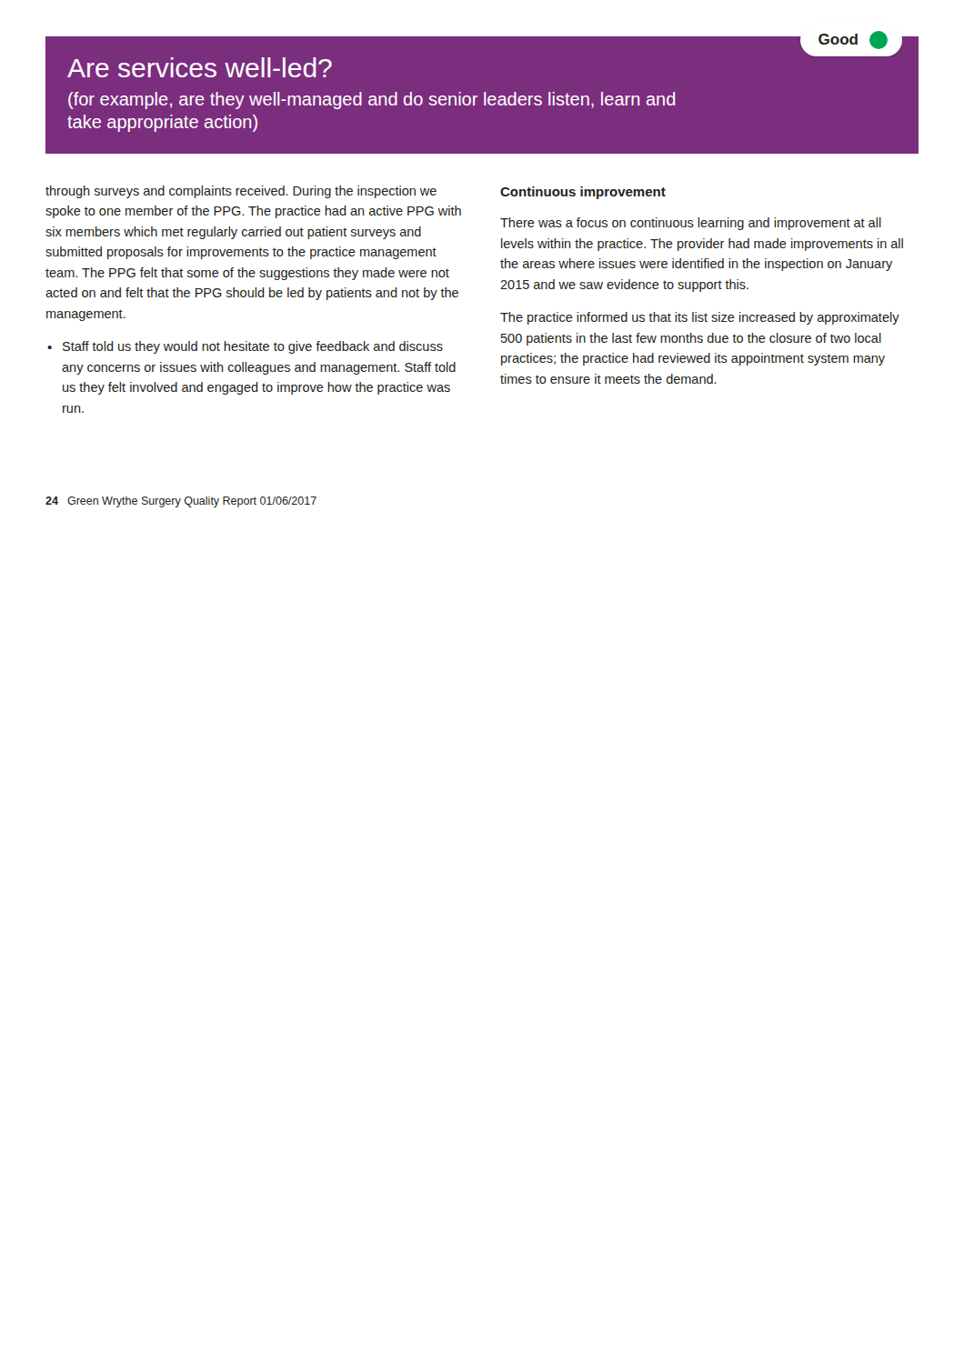Good
Are services well-led?
(for example, are they well-managed and do senior leaders listen, learn and take appropriate action)
through surveys and complaints received. During the inspection we spoke to one member of the PPG. The practice had an active PPG with six members which met regularly carried out patient surveys and submitted proposals for improvements to the practice management team. The PPG felt that some of the suggestions they made were not acted on and felt that the PPG should be led by patients and not by the management.
Staff told us they would not hesitate to give feedback and discuss any concerns or issues with colleagues and management. Staff told us they felt involved and engaged to improve how the practice was run.
Continuous improvement
There was a focus on continuous learning and improvement at all levels within the practice. The provider had made improvements in all the areas where issues were identified in the inspection on January 2015 and we saw evidence to support this.
The practice informed us that its list size increased by approximately 500 patients in the last few months due to the closure of two local practices; the practice had reviewed its appointment system many times to ensure it meets the demand.
24 Green Wrythe Surgery Quality Report 01/06/2017